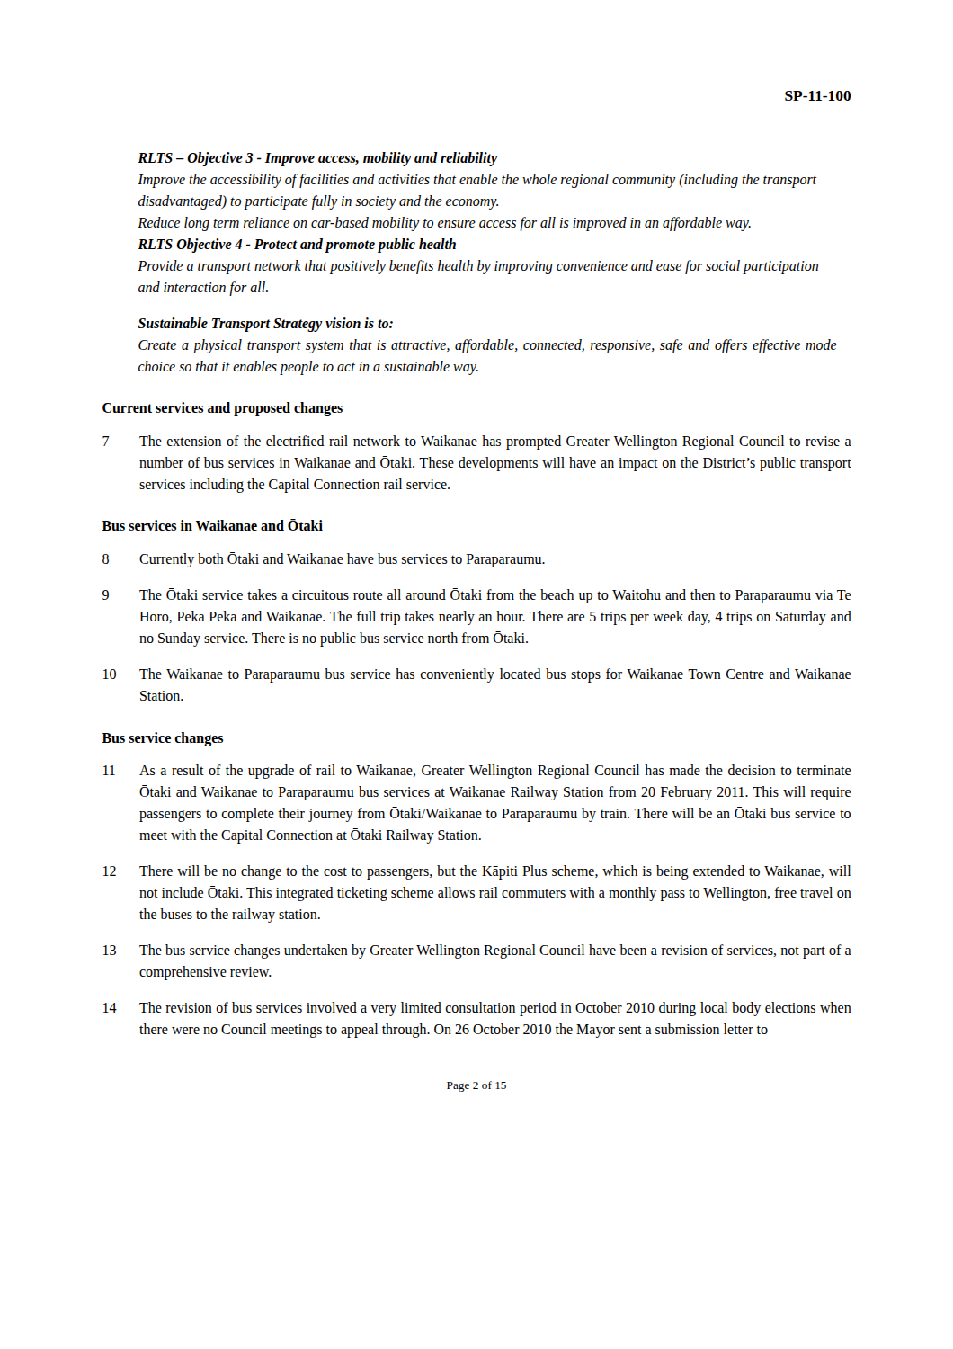SP-11-100
RLTS – Objective 3 - Improve access, mobility and reliability
Improve the accessibility of facilities and activities that enable the whole regional community (including the transport disadvantaged) to participate fully in society and the economy.
Reduce long term reliance on car-based mobility to ensure access for all is improved in an affordable way.
RLTS Objective 4 - Protect and promote public health
Provide a transport network that positively benefits health by improving convenience and ease for social participation and interaction for all.
Sustainable Transport Strategy vision is to:
Create a physical transport system that is attractive, affordable, connected, responsive, safe and offers effective mode choice so that it enables people to act in a sustainable way.
Current services and proposed changes
7 The extension of the electrified rail network to Waikanae has prompted Greater Wellington Regional Council to revise a number of bus services in Waikanae and Ōtaki. These developments will have an impact on the District’s public transport services including the Capital Connection rail service.
Bus services in Waikanae and Ōtaki
8 Currently both Ōtaki and Waikanae have bus services to Paraparaumu.
9 The Ōtaki service takes a circuitous route all around Ōtaki from the beach up to Waitohu and then to Paraparaumu via Te Horo, Peka Peka and Waikanae. The full trip takes nearly an hour. There are 5 trips per week day, 4 trips on Saturday and no Sunday service. There is no public bus service north from Ōtaki.
10 The Waikanae to Paraparaumu bus service has conveniently located bus stops for Waikanae Town Centre and Waikanae Station.
Bus service changes
11 As a result of the upgrade of rail to Waikanae, Greater Wellington Regional Council has made the decision to terminate Ōtaki and Waikanae to Paraparaumu bus services at Waikanae Railway Station from 20 February 2011. This will require passengers to complete their journey from Ōtaki/Waikanae to Paraparaumu by train. There will be an Ōtaki bus service to meet with the Capital Connection at Ōtaki Railway Station.
12 There will be no change to the cost to passengers, but the Kāpiti Plus scheme, which is being extended to Waikanae, will not include Ōtaki. This integrated ticketing scheme allows rail commuters with a monthly pass to Wellington, free travel on the buses to the railway station.
13 The bus service changes undertaken by Greater Wellington Regional Council have been a revision of services, not part of a comprehensive review.
14 The revision of bus services involved a very limited consultation period in October 2010 during local body elections when there were no Council meetings to appeal through. On 26 October 2010 the Mayor sent a submission letter to
Page 2 of 15